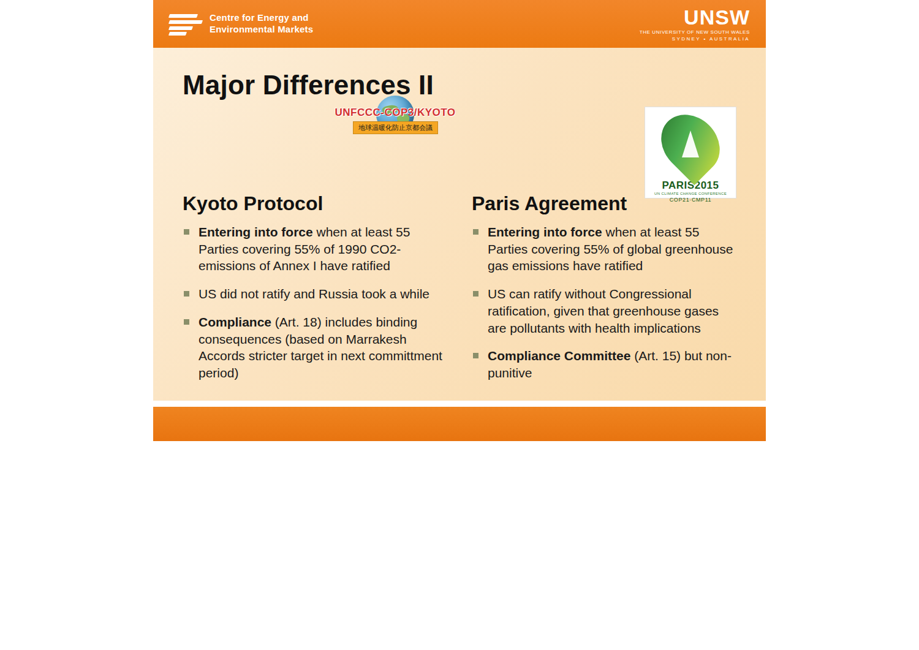Centre for Energy and
Environmental Markets
UNSW
THE UNIVERSITY OF NEW SOUTH WALES
SYDNEY • AUSTRALIA
Major Differences II
UNFCCC-COP3/KYOTO
地球温暖化防止京都会議
PARIS2015
UN CLIMATE CHANGE CONFERENCE
COP21·CMP11
Kyoto Protocol
Entering into force when at least 55 Parties covering 55% of 1990 CO2-emissions of Annex I have ratified
US did not ratify and Russia took a while
Compliance (Art. 18) includes binding consequences (based on Marrakesh Accords stricter target in next committment period)
Paris Agreement
Entering into force when at least 55 Parties covering 55% of global greenhouse gas emissions have ratified
US can ratify without Congressional ratification, given that greenhouse gases are pollutants with health implications
Compliance Committee (Art. 15) but non-punitive